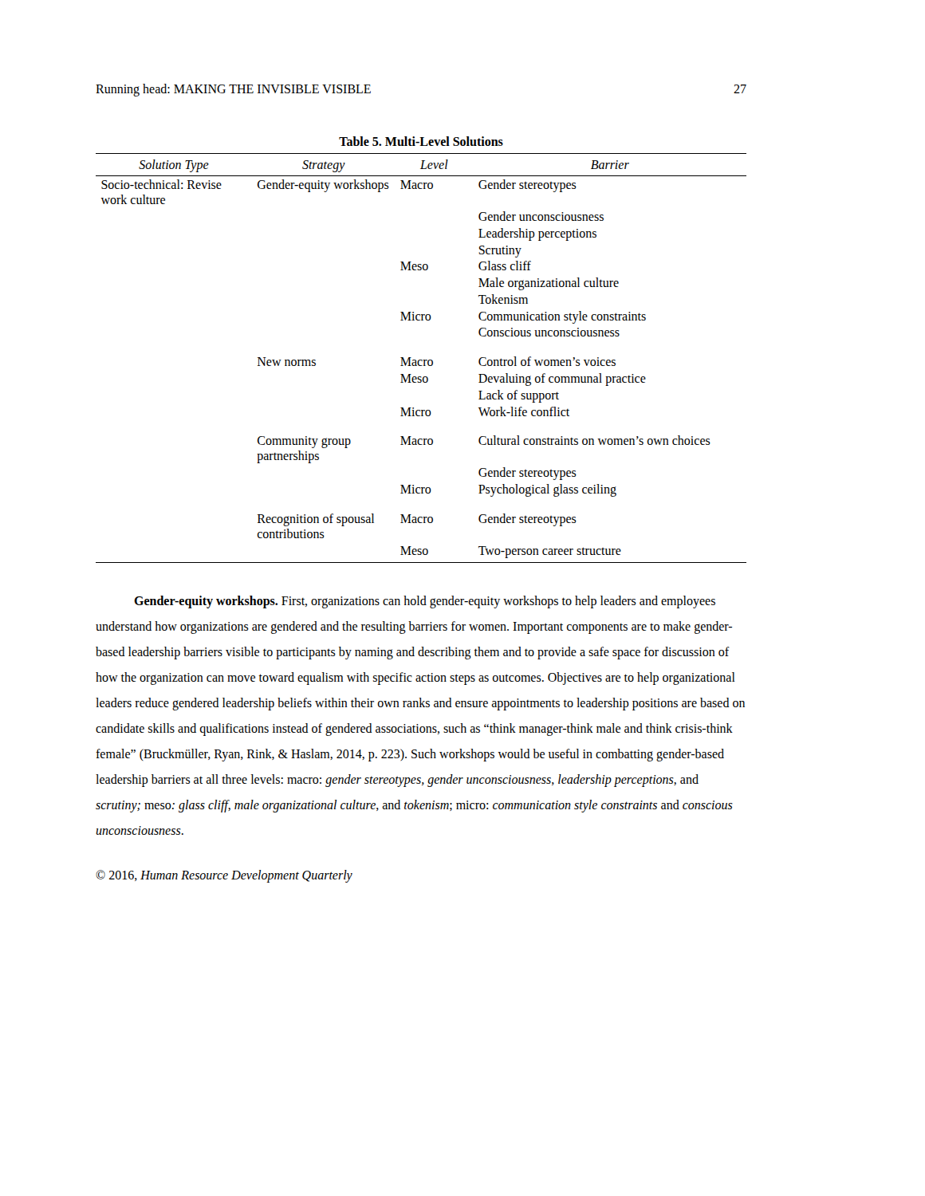Running head: MAKING THE INVISIBLE VISIBLE 27
Table 5. Multi-Level Solutions
| Solution Type | Strategy | Level | Barrier |
| --- | --- | --- | --- |
| Socio-technical: Revise work culture | Gender-equity workshops | Macro | Gender stereotypes |
| | | | Gender unconsciousness |
| | | | Leadership perceptions |
| | | | Scrutiny |
| | | Meso | Glass cliff |
| | | | Male organizational culture |
| | | | Tokenism |
| | | Micro | Communication style constraints |
| | | | Conscious unconsciousness |
| | New norms | Macro | Control of women’s voices |
| | | Meso | Devaluing of communal practice |
| | | | Lack of support |
| | | Micro | Work-life conflict |
| | Community group partnerships | Macro | Cultural constraints on women’s own choices |
| | | | Gender stereotypes |
| | | Micro | Psychological glass ceiling |
| | Recognition of spousal contributions | Macro | Gender stereotypes |
| | | Meso | Two-person career structure |
Gender-equity workshops. First, organizations can hold gender-equity workshops to help leaders and employees understand how organizations are gendered and the resulting barriers for women. Important components are to make gender-based leadership barriers visible to participants by naming and describing them and to provide a safe space for discussion of how the organization can move toward equalism with specific action steps as outcomes. Objectives are to help organizational leaders reduce gendered leadership beliefs within their own ranks and ensure appointments to leadership positions are based on candidate skills and qualifications instead of gendered associations, such as “think manager-think male and think crisis-think female” (Bruckmüller, Ryan, Rink, & Haslam, 2014, p. 223). Such workshops would be useful in combatting gender-based leadership barriers at all three levels: macro: gender stereotypes, gender unconsciousness, leadership perceptions, and scrutiny; meso: glass cliff, male organizational culture, and tokenism; micro: communication style constraints and conscious unconsciousness.
© 2016, Human Resource Development Quarterly